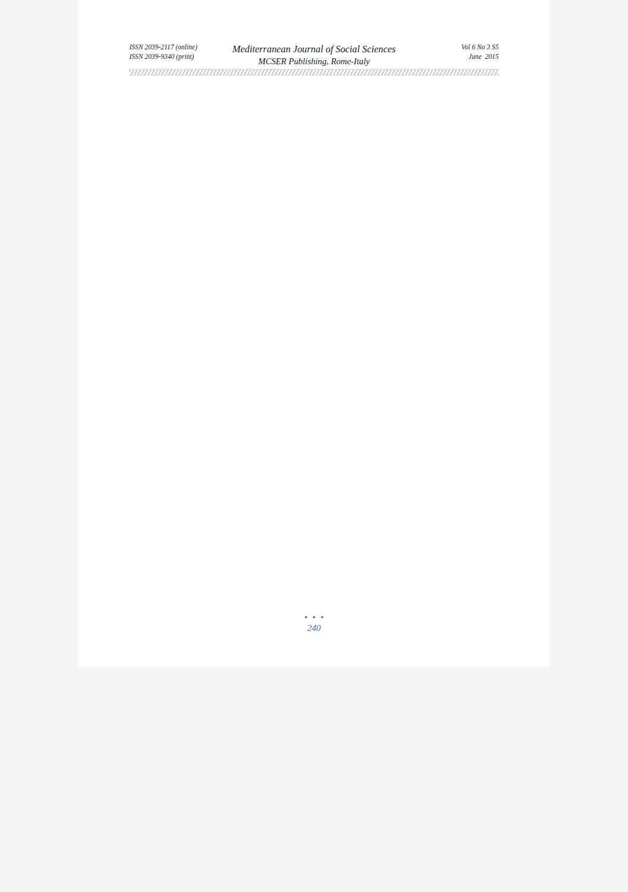ISSN 2039-2117 (online)
ISSN 2039-9340 (print)
Mediterranean Journal of Social Sciences MCSER Publishing, Rome-Italy
Vol 6 No 3 S5 June 2015
•••
240